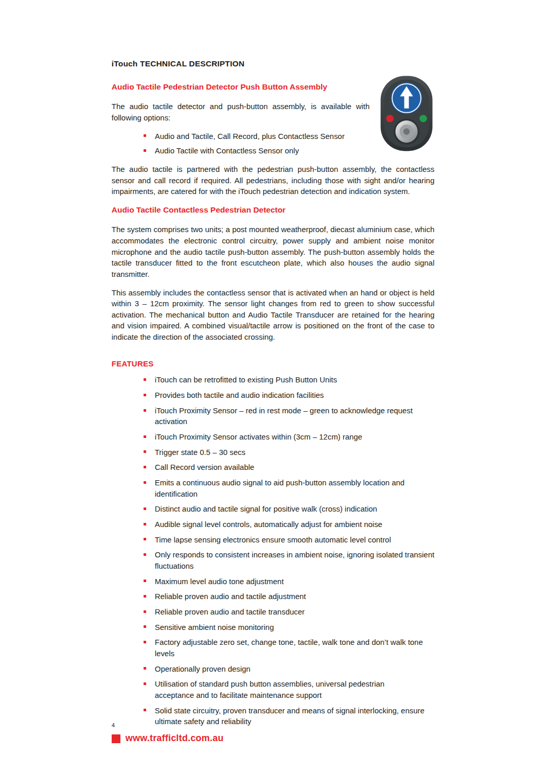iTouch TECHNICAL DESCRIPTION
Audio Tactile Pedestrian Detector Push Button Assembly
The audio tactile detector and push-button assembly, is available with following options:
Audio and Tactile, Call Record, plus Contactless Sensor
Audio Tactile with Contactless Sensor only
The audio tactile is partnered with the pedestrian push-button assembly, the contactless sensor and call record if required. All pedestrians, including those with sight and/or hearing impairments, are catered for with the iTouch pedestrian detection and indication system.
Audio Tactile Contactless Pedestrian Detector
The system comprises two units; a post mounted weatherproof, diecast aluminium case, which accommodates the electronic control circuitry, power supply and ambient noise monitor microphone and the audio tactile push-button assembly. The push-button assembly holds the tactile transducer fitted to the front escutcheon plate, which also houses the audio signal transmitter.
This assembly includes the contactless sensor that is activated when an hand or object is held within 3 – 12cm proximity. The sensor light changes from red to green to show successful activation. The mechanical button and Audio Tactile Transducer are retained for the hearing and vision impaired. A combined visual/tactile arrow is positioned on the front of the case to indicate the direction of the associated crossing.
FEATURES
iTouch can be retrofitted to existing Push Button Units
Provides both tactile and audio indication facilities
iTouch Proximity Sensor – red in rest mode – green to acknowledge request activation
iTouch Proximity Sensor activates within (3cm – 12cm) range
Trigger state 0.5 – 30 secs
Call Record version available
Emits a continuous audio signal to aid push-button assembly location and identification
Distinct audio and tactile signal for positive walk (cross) indication
Audible signal level controls, automatically adjust for ambient noise
Time lapse sensing electronics ensure smooth automatic level control
Only responds to consistent increases in ambient noise, ignoring isolated transient fluctuations
Maximum level audio tone adjustment
Reliable proven audio and tactile adjustment
Reliable proven audio and tactile transducer
Sensitive ambient noise monitoring
Factory adjustable zero set, change tone, tactile, walk tone and don’t walk tone levels
Operationally proven design
Utilisation of standard push button assemblies, universal pedestrian
acceptance and to facilitate maintenance support
Solid state circuitry, proven transducer and means of signal interlocking, ensure ultimate safety and reliability
4 www.trafficltd.com.au